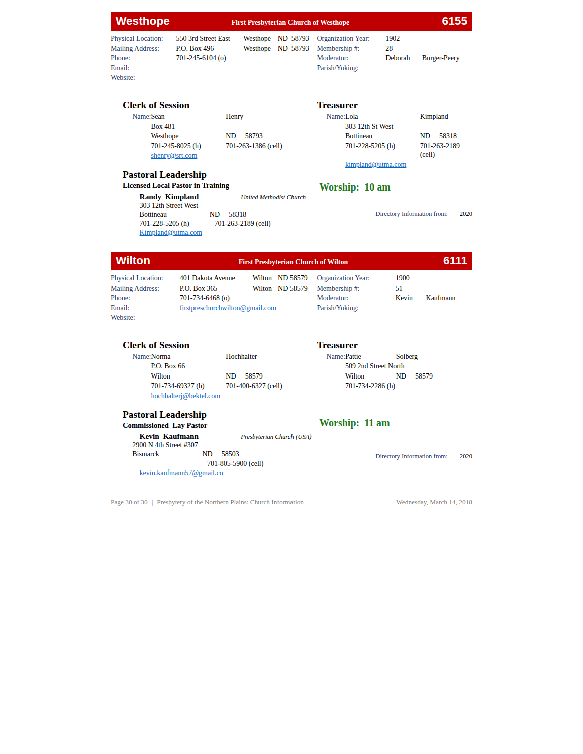Westhope
First Presbyterian Church of Westhope
6155
| Physical Location: | 550 3rd Street East | Westhope | ND 58793 |
| Mailing Address: | P.O. Box 496 | Westhope | ND 58793 |
| Phone: | 701-245-6104 (o) |
| Email: | |
| Website: | |
| Organization Year: | 1902 | |
| Membership #: | 28 | |
| Moderator: | Deborah | Burger-Peery |
| Parish/Yoking: | |
Clerk of Session
| Name: | Sean | Henry |
| | Box 481 |
| | Westhope | ND 58793 |
| | 701-245-8025 (h) | 701-263-1386 (cell) |
| | shenry@srt.com |
Pastoral Leadership
Licensed Local Pastor in Training
Randy Kimpland United Methodist Church
303 12th Street West
Bottineau ND58318
701-228-5205 (h) 701-263-2189 (cell)
Kimpland@utma.com
Treasurer
| Name: | Lola | Kimpland |
| | 303 12th St West |
| | Bottineau | ND 58318 |
| | 701-228-5205 (h) | 701-263-2189 (cell) |
| | kimpland@utma.com |
Worship: 10 am
Directory Information from:2020
Wilton
First Presbyterian Church of Wilton
6111
| Physical Location: | 401 Dakota Avenue | Wilton | ND 58579 |
| Mailing Address: | P.O. Box 365 | Wilton | ND 58579 |
| Phone: | 701-734-6468 (o) |
| Email: | firstpreschurchwilton@gmail.com |
| Website: | |
| Organization Year: | 1900 | |
| Membership #: | 51 | |
| Moderator: | Kevin | Kaufmann |
| Parish/Yoking: | |
Clerk of Session
| Name: | Norma | Hochhalter |
| | P.O. Box 66 |
| | Wilton | ND 58579 |
| | 701-734-69327 (h) | 701-400-6327 (cell) |
| | hochhalterj@bektel.com |
Pastoral Leadership
Commissioned Lay Pastor
Kevin Kaufmann Presbyterian Church (USA)
2900 N 4th Street #307
Bismarck ND58503
701-805-5900 (cell)
kevin.kaufmann57@gmail.co
Treasurer
| Name: | Pattie | Solberg |
| | 509 2nd Street North |
| | Wilton | ND 58579 |
| | 701-734-2286 (h) |
Worship: 11 am
Directory Information from:2020
Page 30 of 30|Presbytery of the Northern Plains: Church Information
Wednesday, March 14, 2018